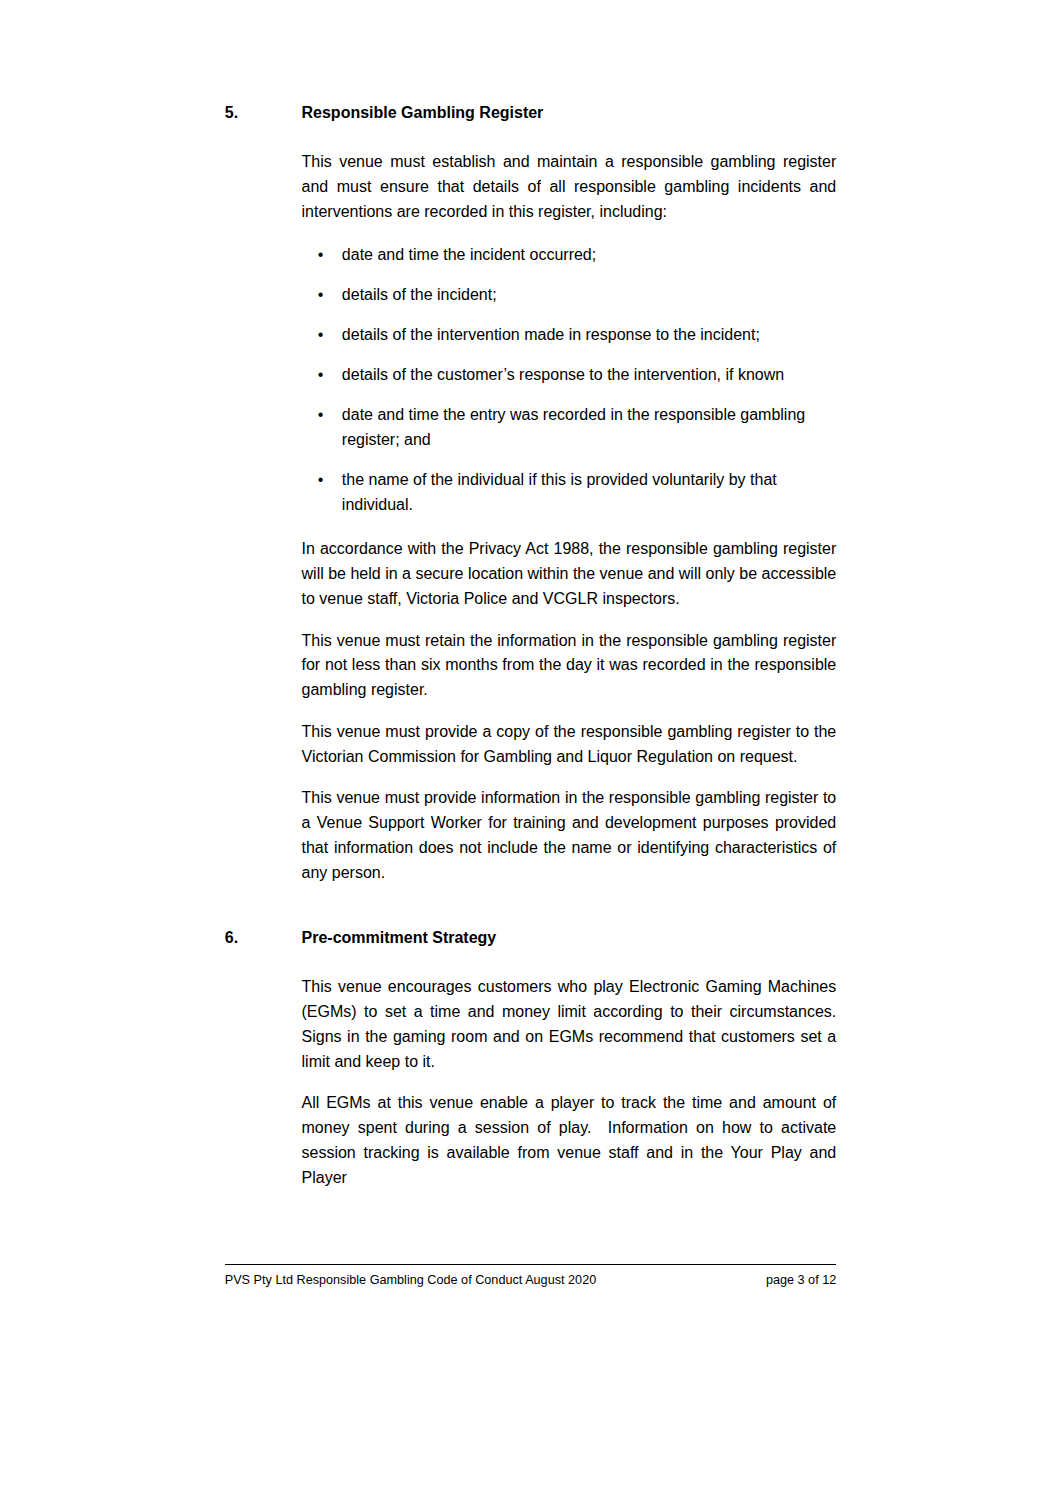5.
Responsible Gambling Register
This venue must establish and maintain a responsible gambling register and must ensure that details of all responsible gambling incidents and interventions are recorded in this register, including:
date and time the incident occurred;
details of the incident;
details of the intervention made in response to the incident;
details of the customer’s response to the intervention, if known
date and time the entry was recorded in the responsible gambling register; and
the name of the individual if this is provided voluntarily by that individual.
In accordance with the Privacy Act 1988, the responsible gambling register will be held in a secure location within the venue and will only be accessible to venue staff, Victoria Police and VCGLR inspectors.
This venue must retain the information in the responsible gambling register for not less than six months from the day it was recorded in the responsible gambling register.
This venue must provide a copy of the responsible gambling register to the Victorian Commission for Gambling and Liquor Regulation on request.
This venue must provide information in the responsible gambling register to a Venue Support Worker for training and development purposes provided that information does not include the name or identifying characteristics of any person.
6.
Pre-commitment Strategy
This venue encourages customers who play Electronic Gaming Machines (EGMs) to set a time and money limit according to their circumstances. Signs in the gaming room and on EGMs recommend that customers set a limit and keep to it.
All EGMs at this venue enable a player to track the time and amount of money spent during a session of play. Information on how to activate session tracking is available from venue staff and in the Your Play and Player
PVS Pty Ltd Responsible Gambling Code of Conduct August 2020
page 3 of 12